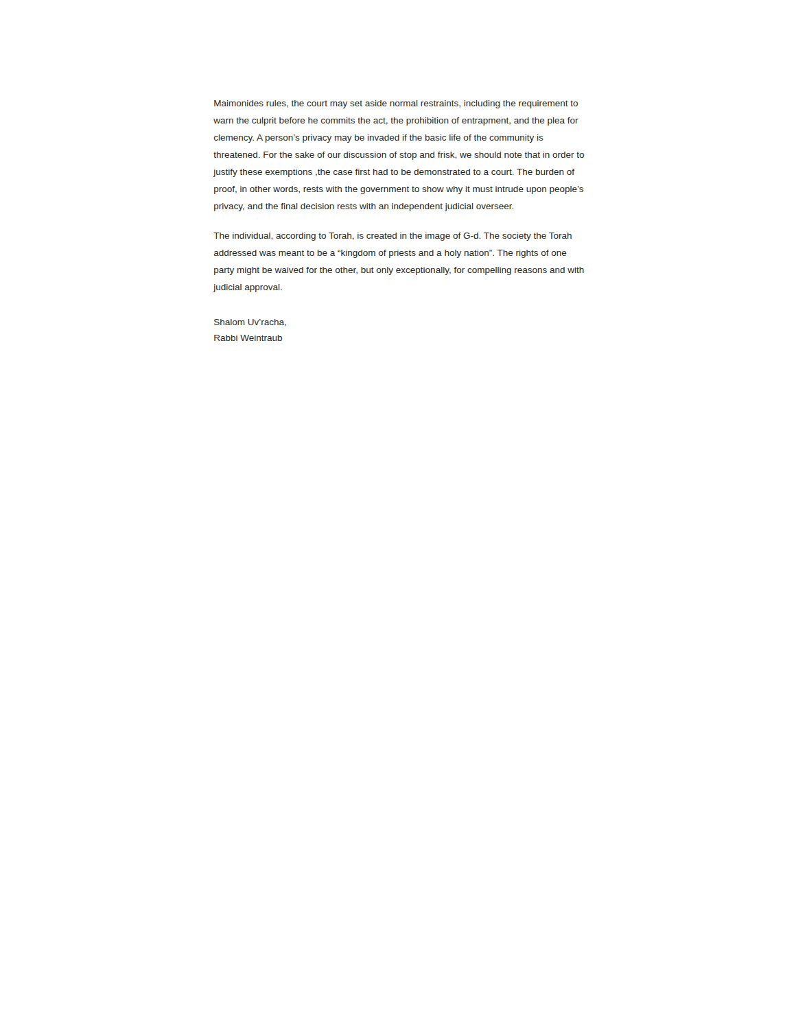Maimonides rules, the court may set aside normal restraints, including the requirement to warn the culprit before he commits the act, the prohibition of entrapment, and the plea for clemency. A person’s privacy may be invaded if the basic life of the community is threatened. For the sake of our discussion of stop and frisk, we should note that in order to justify these exemptions ,the case first had to be demonstrated to a court. The burden of proof, in other words, rests with the government to show why it must intrude upon people’s privacy, and the final decision rests with an independent judicial overseer.
The individual, according to Torah, is created in the image of G-d. The society the Torah addressed was meant to be a “kingdom of priests and a holy nation”. The rights of one party might be waived for the other, but only exceptionally, for compelling reasons and with judicial approval.
Shalom Uv’racha,
Rabbi Weintraub